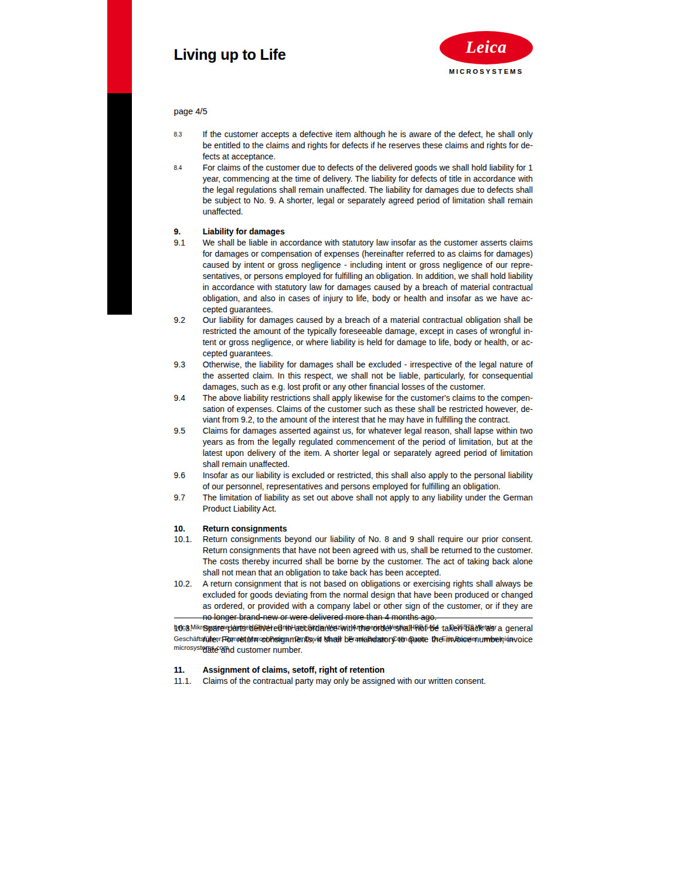Living up to Life
Leica
MICROSYSTEMS
page 4/5
8.3
If the customer accepts a defective item although he is aware of the defect, he shall only be entitled to the claims and rights for defects if he reserves these claims and rights for defects at acceptance.
8.4
For claims of the customer due to defects of the delivered goods we shall hold liability for 1 year, commencing at the time of delivery. The liability for defects of title in accordance with the legal regulations shall remain unaffected. The liability for damages due to defects shall be subject to No. 9. A shorter, legal or separately agreed period of limitation shall remain unaffected.
9. Liability for damages
9.1
We shall be liable in accordance with statutory law insofar as the customer asserts claims for damages or compensation of expenses (hereinafter referred to as claims for damages) caused by intent or gross negligence - including intent or gross negligence of our representatives, or persons employed for fulfilling an obligation. In addition, we shall hold liability in accordance with statutory law for damages caused by a breach of material contractual obligation, and also in cases of injury to life, body or health and insofar as we have accepted guarantees.
9.2
Our liability for damages caused by a breach of a material contractual obligation shall be restricted the amount of the typically foreseeable damage, except in cases of wrongful intent or gross negligence, or where liability is held for damage to life, body or health, or accepted guarantees.
9.3
Otherwise, the liability for damages shall be excluded - irrespective of the legal nature of the asserted claim. In this respect, we shall not be liable, particularly, for consequential damages, such as e.g. lost profit or any other financial losses of the customer.
9.4
The above liability restrictions shall apply likewise for the customer's claims to the compensation of expenses. Claims of the customer such as these shall be restricted however, deviant from 9.2, to the amount of the interest that he may have in fulfilling the contract.
9.5
Claims for damages asserted against us, for whatever legal reason, shall lapse within two years as from the legally regulated commencement of the period of limitation, but at the latest upon delivery of the item. A shorter legal or separately agreed period of limitation shall remain unaffected.
9.6
Insofar as our liability is excluded or restricted, this shall also apply to the personal liability of our personnel, representatives and persons employed for fulfilling an obligation.
9.7
The limitation of liability as set out above shall not apply to any liability under the German Product Liability Act.
10. Return consignments
10.1.
Return consignments beyond our liability of No. 8 and 9 shall require our prior consent. Return consignments that have not been agreed with us, shall be returned to the customer. The costs thereby incurred shall be borne by the customer. The act of taking back alone shall not mean that an obligation to take back has been accepted.
10.2.
A return consignment that is not based on obligations or exercising rights shall always be excluded for goods deviating from the normal design that have been produced or changed as ordered, or provided with a company label or other sign of the customer, or if they are no longer brand-new or were delivered more than 4 months ago.
10.3.
Spare parts delivered in accordance with the order shall not be taken back as a general rule. For return consignments, it shall be mandatory to quote the invoice number, invoice date and customer number.
11. Assignment of claims, setoff, right of retention
11.1.
Claims of the contractual party may only be assigned with our written consent.
Leica Mikrosysteme Vertrieb GmbH · GmbH mit Sitz in Wetzlar · Amtsgericht Wetzlar HRB 5464 · · D-35578 Wetzlar
Geschäftsführer: Ronald Marcel Peters · Dr. David Martyr · Frank Bunge · Colin Davis Dr. Eric Bouvier · www.leica-microsystems.com